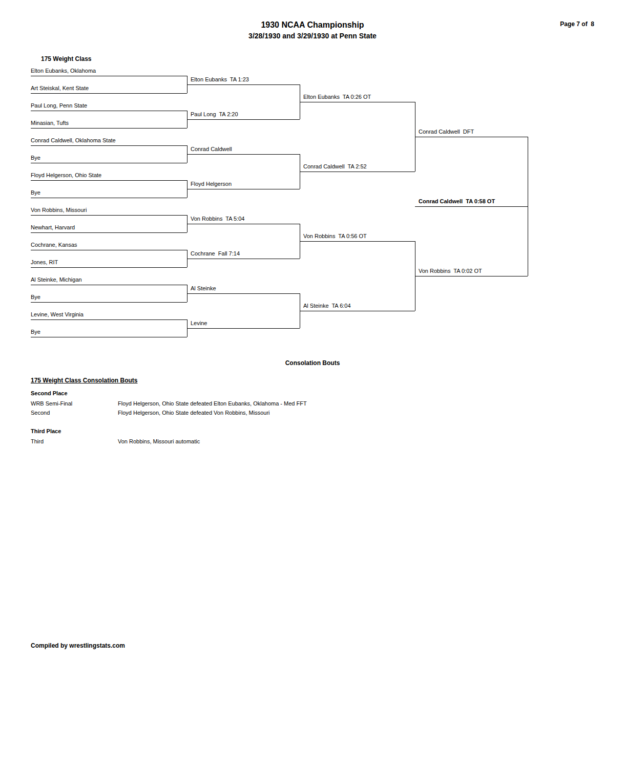Page 7 of 8
1930 NCAA Championship
3/28/1930 and 3/29/1930 at Penn State
175 Weight Class
Elton Eubanks, Oklahoma
Art Steiskal, Kent State
Paul Long, Penn State
Minasian, Tufts
Conrad Caldwell, Oklahoma State
Bye
Floyd Helgerson, Ohio State
Bye
Von Robbins, Missouri
Newhart, Harvard
Cochrane, Kansas
Jones, RIT
Al Steinke, Michigan
Bye
Levine, West Virginia
Bye
Elton Eubanks TA 1:23
Paul Long TA 2:20
Conrad Caldwell
Floyd Helgerson
Von Robbins TA 5:04
Cochrane Fall 7:14
Al Steinke
Levine
Elton Eubanks TA 0:26 OT
Conrad Caldwell TA 2:52
Von Robbins TA 0:56 OT
Al Steinke TA 6:04
Conrad Caldwell DFT
Von Robbins TA 0:02 OT
Conrad Caldwell TA 0:58 OT
Consolation Bouts
175 Weight Class Consolation Bouts
Second Place
| WRB Semi-Final | Floyd Helgerson, Ohio State defeated Elton Eubanks, Oklahoma - Med FFT |
| Second | Floyd Helgerson, Ohio State defeated Von Robbins, Missouri |
Third Place
| Third | Von Robbins, Missouri automatic |
Compiled by wrestlingstats.com